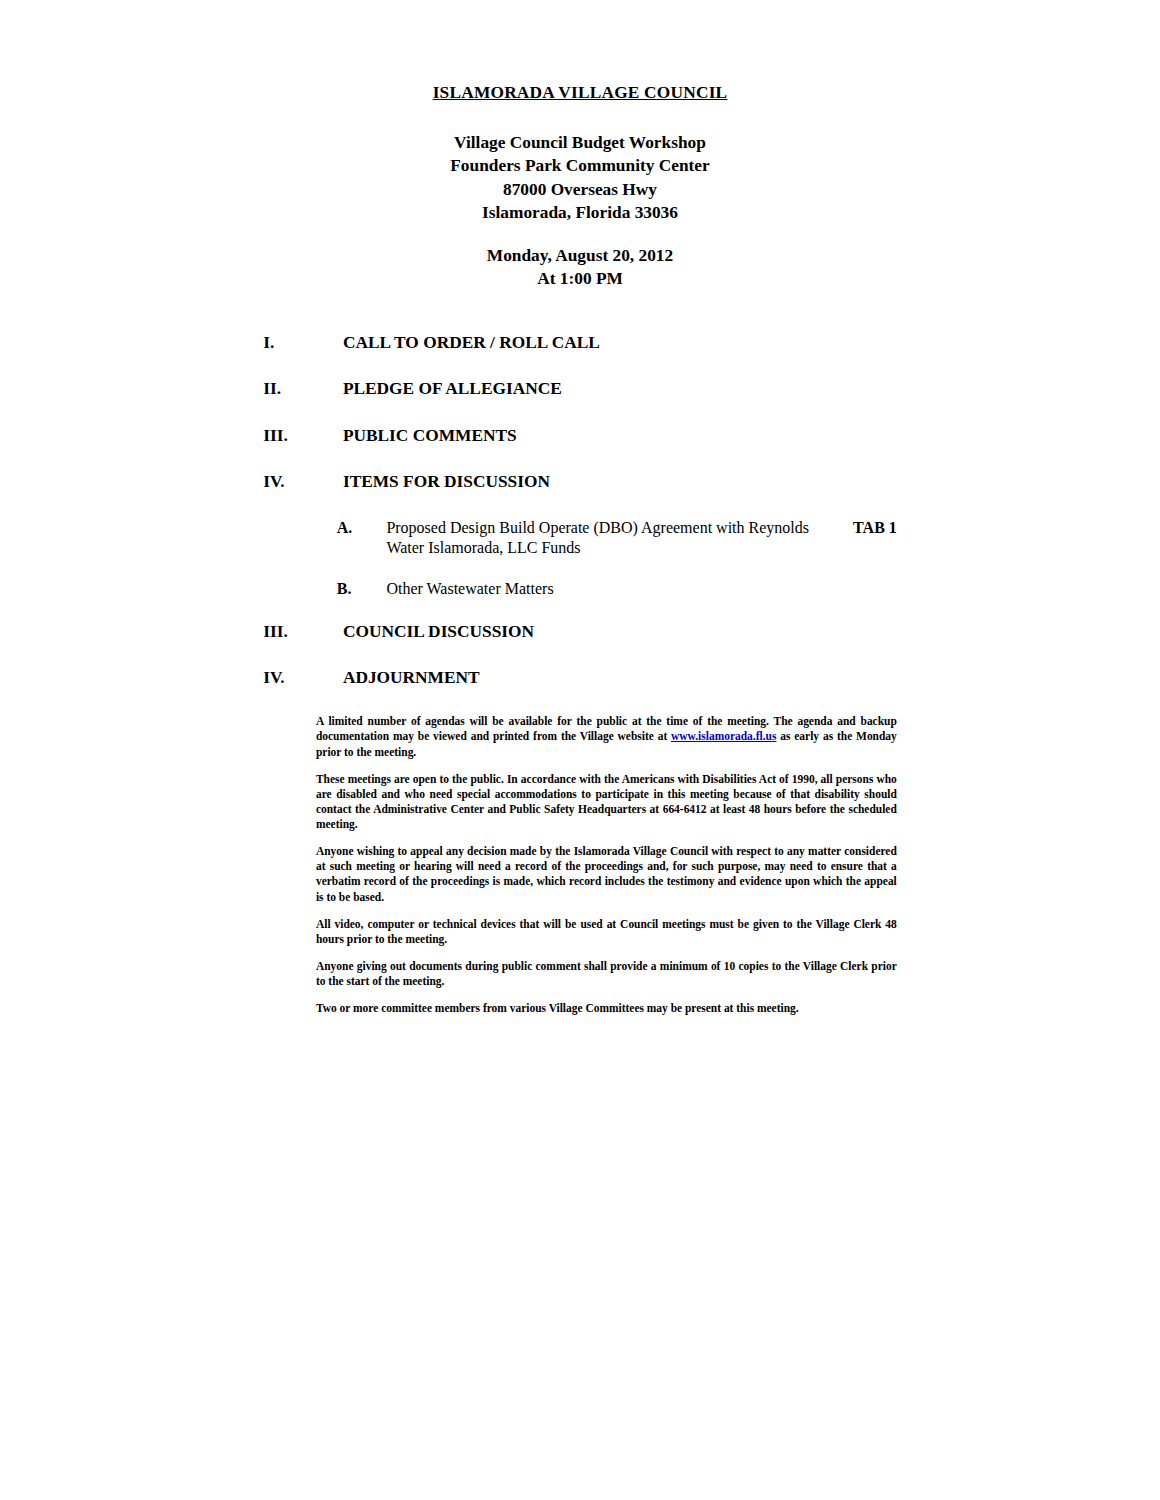ISLAMORADA VILLAGE COUNCIL
Village Council Budget Workshop
Founders Park Community Center
87000 Overseas Hwy
Islamorada, Florida 33036 Monday, August 20, 2012
At 1:00 PM
I.
CALL TO ORDER / ROLL CALL
II.
PLEDGE OF ALLEGIANCE
III.
PUBLIC COMMENTS
IV.
ITEMS FOR DISCUSSION
A.
Proposed Design Build Operate (DBO) Agreement with Reynolds Water Islamorada, LLC Funds
TAB 1
B.
Other Wastewater Matters
III.
COUNCIL DISCUSSION
IV.
ADJOURNMENT
A limited number of agendas will be available for the public at the time of the meeting. The agenda and backup documentation may be viewed and printed from the Village website at www.islamorada.fl.us as early as the Monday prior to the meeting.
These meetings are open to the public. In accordance with the Americans with Disabilities Act of 1990, all persons who are disabled and who need special accommodations to participate in this meeting because of that disability should contact the Administrative Center and Public Safety Headquarters at 664-6412 at least 48 hours before the scheduled meeting.
Anyone wishing to appeal any decision made by the Islamorada Village Council with respect to any matter considered at such meeting or hearing will need a record of the proceedings and, for such purpose, may need to ensure that a verbatim record of the proceedings is made, which record includes the testimony and evidence upon which the appeal is to be based.
All video, computer or technical devices that will be used at Council meetings must be given to the Village Clerk 48 hours prior to the meeting.
Anyone giving out documents during public comment shall provide a minimum of 10 copies to the Village Clerk prior to the start of the meeting.
Two or more committee members from various Village Committees may be present at this meeting.